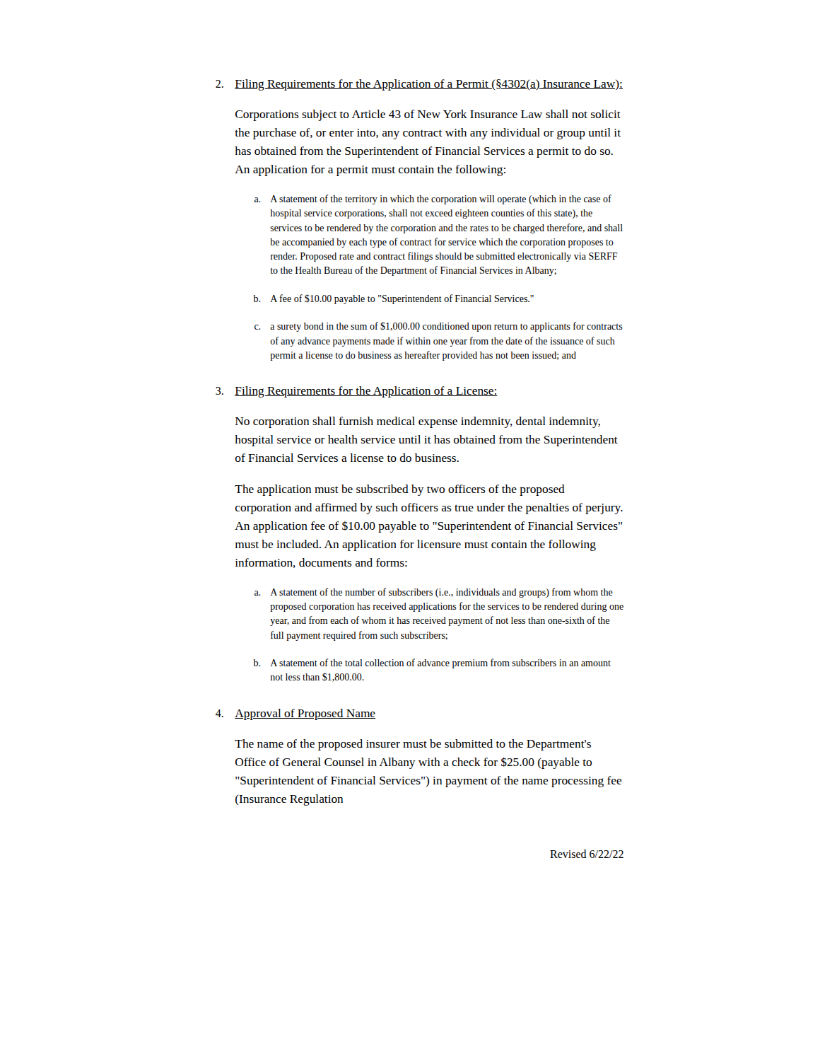Filing Requirements for the Application of a Permit (§4302(a) Insurance Law):
Corporations subject to Article 43 of New York Insurance Law shall not solicit the purchase of, or enter into, any contract with any individual or group until it has obtained from the Superintendent of Financial Services a permit to do so. An application for a permit must contain the following:
A statement of the territory in which the corporation will operate (which in the case of hospital service corporations, shall not exceed eighteen counties of this state), the services to be rendered by the corporation and the rates to be charged therefore, and shall be accompanied by each type of contract for service which the corporation proposes to render. Proposed rate and contract filings should be submitted electronically via SERFF to the Health Bureau of the Department of Financial Services in Albany;
A fee of $10.00 payable to "Superintendent of Financial Services."
a surety bond in the sum of $1,000.00 conditioned upon return to applicants for contracts of any advance payments made if within one year from the date of the issuance of such permit a license to do business as hereafter provided has not been issued; and
Filing Requirements for the Application of a License:
No corporation shall furnish medical expense indemnity, dental indemnity, hospital service or health service until it has obtained from the Superintendent of Financial Services a license to do business.
The application must be subscribed by two officers of the proposed corporation and affirmed by such officers as true under the penalties of perjury. An application fee of $10.00 payable to "Superintendent of Financial Services" must be included. An application for licensure must contain the following information, documents and forms:
A statement of the number of subscribers (i.e., individuals and groups) from whom the proposed corporation has received applications for the services to be rendered during one year, and from each of whom it has received payment of not less than one-sixth of the full payment required from such subscribers;
A statement of the total collection of advance premium from subscribers in an amount not less than $1,800.00.
Approval of Proposed Name
The name of the proposed insurer must be submitted to the Department's Office of General Counsel in Albany with a check for $25.00 (payable to "Superintendent of Financial Services") in payment of the name processing fee (Insurance Regulation
Revised 6/22/22